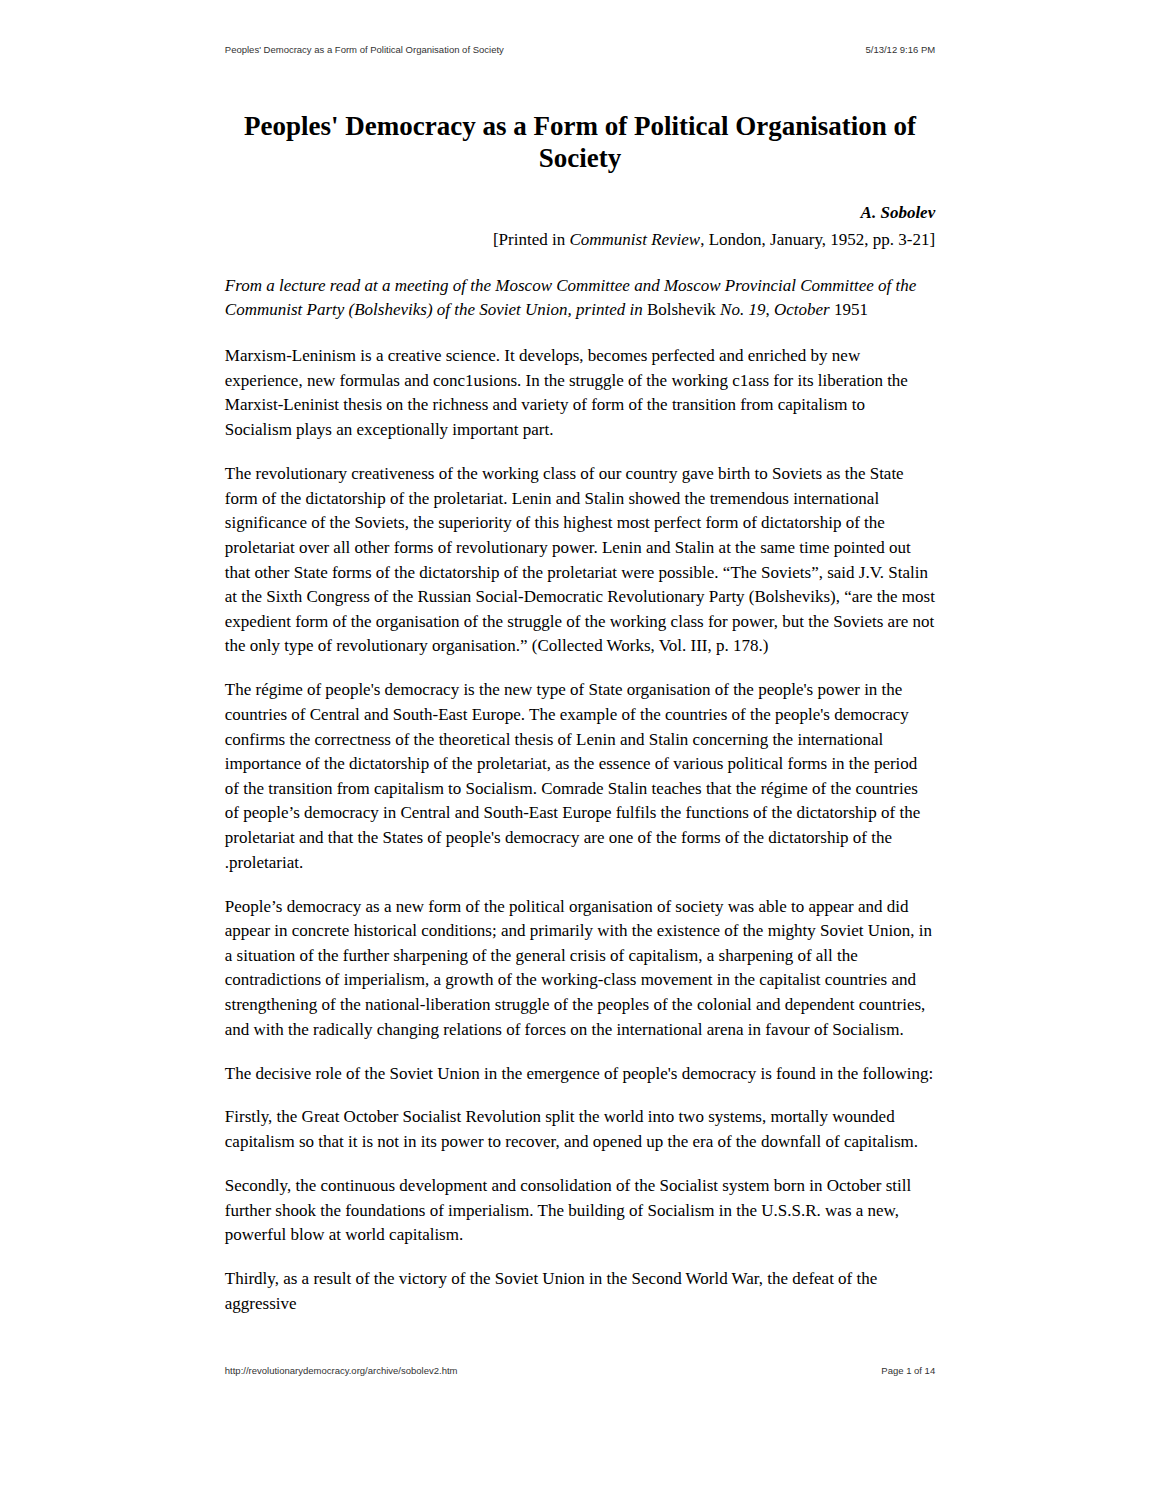Peoples' Democracy as a Form of Political Organisation of Society 5/13/12 9:16 PM
Peoples' Democracy as a Form of Political Organisation of Society
A. Sobolev
[Printed in Communist Review, London, January, 1952, pp. 3-21]
From a lecture read at a meeting of the Moscow Committee and Moscow Provincial Committee of the Communist Party (Bolsheviks) of the Soviet Union, printed in Bolshevik No. 19, October 1951
Marxism-Leninism is a creative science. It develops, becomes perfected and enriched by new experience, new formulas and conc1usions. In the struggle of the working c1ass for its liberation the Marxist-Leninist thesis on the richness and variety of form of the transition from capitalism to Socialism plays an exceptionally important part.
The revolutionary creativeness of the working class of our country gave birth to Soviets as the State form of the dictatorship of the proletariat. Lenin and Stalin showed the tremendous international significance of the Soviets, the superiority of this highest most perfect form of dictatorship of the proletariat over all other forms of revolutionary power. Lenin and Stalin at the same time pointed out that other State forms of the dictatorship of the proletariat were possible. “The Soviets”, said J.V. Stalin at the Sixth Congress of the Russian Social-Democratic Revolutionary Party (Bolsheviks), “are the most expedient form of the organisation of the struggle of the working class for power, but the Soviets are not the only type of revolutionary organisation.” (Collected Works, Vol. III, p. 178.)
The régime of people's democracy is the new type of State organisation of the people's power in the countries of Central and South-East Europe. The example of the countries of the people's democracy confirms the correctness of the theoretical thesis of Lenin and Stalin concerning the international importance of the dictatorship of the proletariat, as the essence of various political forms in the period of the transition from capitalism to Socialism. Comrade Stalin teaches that the régime of the countries of people’s democracy in Central and South-East Europe fulfils the functions of the dictatorship of the proletariat and that the States of people's democracy are one of the forms of the dictatorship of the .proletariat.
People’s democracy as a new form of the political organisation of society was able to appear and did appear in concrete historical conditions; and primarily with the existence of the mighty Soviet Union, in a situation of the further sharpening of the general crisis of capitalism, a sharpening of all the contradictions of imperialism, a growth of the working-class movement in the capitalist countries and strengthening of the national-liberation struggle of the peoples of the colonial and dependent countries, and with the radically changing relations of forces on the international arena in favour of Socialism.
The decisive role of the Soviet Union in the emergence of people's democracy is found in the following:
Firstly, the Great October Socialist Revolution split the world into two systems, mortally wounded capitalism so that it is not in its power to recover, and opened up the era of the downfall of capitalism.
Secondly, the continuous development and consolidation of the Socialist system born in October still further shook the foundations of imperialism. The building of Socialism in the U.S.S.R. was a new, powerful blow at world capitalism.
Thirdly, as a result of the victory of the Soviet Union in the Second World War, the defeat of the aggressive
http://revolutionarydemocracy.org/archive/sobolev2.htm Page 1 of 14